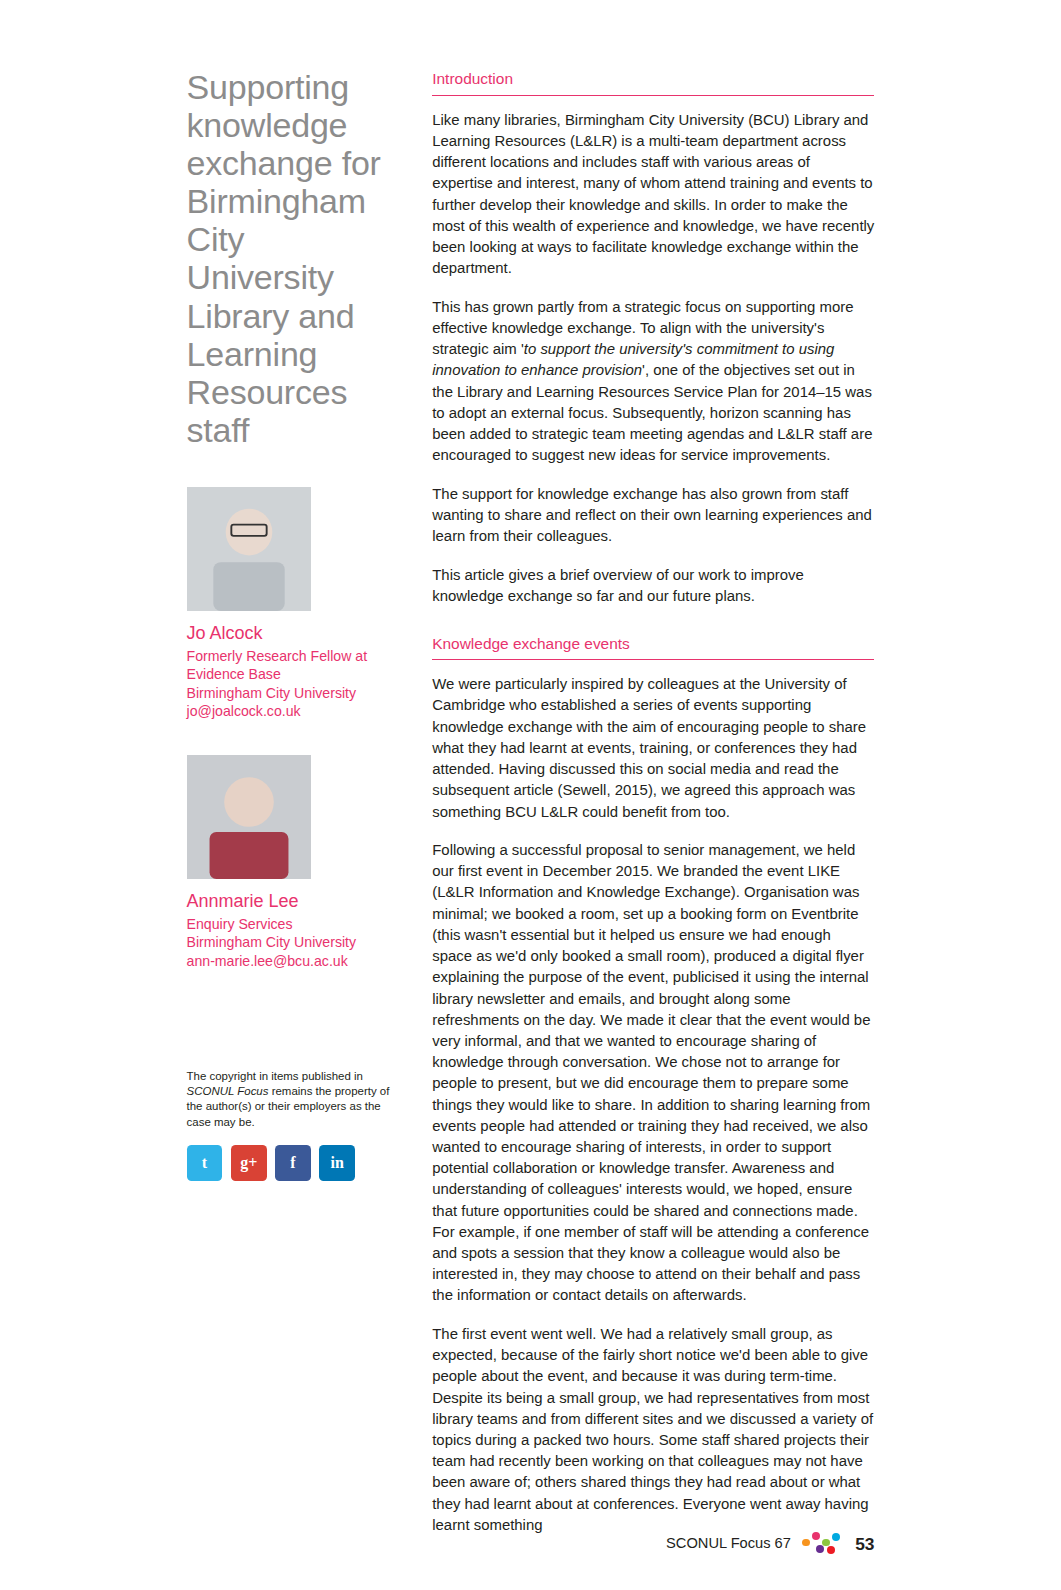Supporting knowledge exchange for Birmingham City University Library and Learning Resources staff
Jo Alcock
Formerly Research Fellow at Evidence Base
Birmingham City University
jo@joalcock.co.uk
Annmarie Lee
Enquiry Services
Birmingham City University
ann-marie.lee@bcu.ac.uk
The copyright in items published in SCONUL Focus remains the property of the author(s) or their employers as the case may be.
t g+ f in
Introduction
Like many libraries, Birmingham City University (BCU) Library and Learning Resources (L&LR) is a multi-team department across different locations and includes staff with various areas of expertise and interest, many of whom attend training and events to further develop their knowledge and skills. In order to make the most of this wealth of experience and knowledge, we have recently been looking at ways to facilitate knowledge exchange within the department.
This has grown partly from a strategic focus on supporting more effective knowledge exchange. To align with the university's strategic aim 'to support the university's commitment to using innovation to enhance provision', one of the objectives set out in the Library and Learning Resources Service Plan for 2014–15 was to adopt an external focus. Subsequently, horizon scanning has been added to strategic team meeting agendas and L&LR staff are encouraged to suggest new ideas for service improvements.
The support for knowledge exchange has also grown from staff wanting to share and reflect on their own learning experiences and learn from their colleagues.
This article gives a brief overview of our work to improve knowledge exchange so far and our future plans.
Knowledge exchange events
We were particularly inspired by colleagues at the University of Cambridge who established a series of events supporting knowledge exchange with the aim of encouraging people to share what they had learnt at events, training, or conferences they had attended. Having discussed this on social media and read the subsequent article (Sewell, 2015), we agreed this approach was something BCU L&LR could benefit from too.
Following a successful proposal to senior management, we held our first event in December 2015. We branded the event LIKE (L&LR Information and Knowledge Exchange). Organisation was minimal; we booked a room, set up a booking form on Eventbrite (this wasn't essential but it helped us ensure we had enough space as we'd only booked a small room), produced a digital flyer explaining the purpose of the event, publicised it using the internal library newsletter and emails, and brought along some refreshments on the day. We made it clear that the event would be very informal, and that we wanted to encourage sharing of knowledge through conversation. We chose not to arrange for people to present, but we did encourage them to prepare some things they would like to share. In addition to sharing learning from events people had attended or training they had received, we also wanted to encourage sharing of interests, in order to support potential collaboration or knowledge transfer. Awareness and understanding of colleagues' interests would, we hoped, ensure that future opportunities could be shared and connections made. For example, if one member of staff will be attending a conference and spots a session that they know a colleague would also be interested in, they may choose to attend on their behalf and pass the information or contact details on afterwards.
The first event went well. We had a relatively small group, as expected, because of the fairly short notice we'd been able to give people about the event, and because it was during term-time. Despite its being a small group, we had representatives from most library teams and from different sites and we discussed a variety of topics during a packed two hours. Some staff shared projects their team had recently been working on that colleagues may not have been aware of; others shared things they had read about or what they had learnt about at conferences. Everyone went away having learnt something
SCONUL Focus 67 53